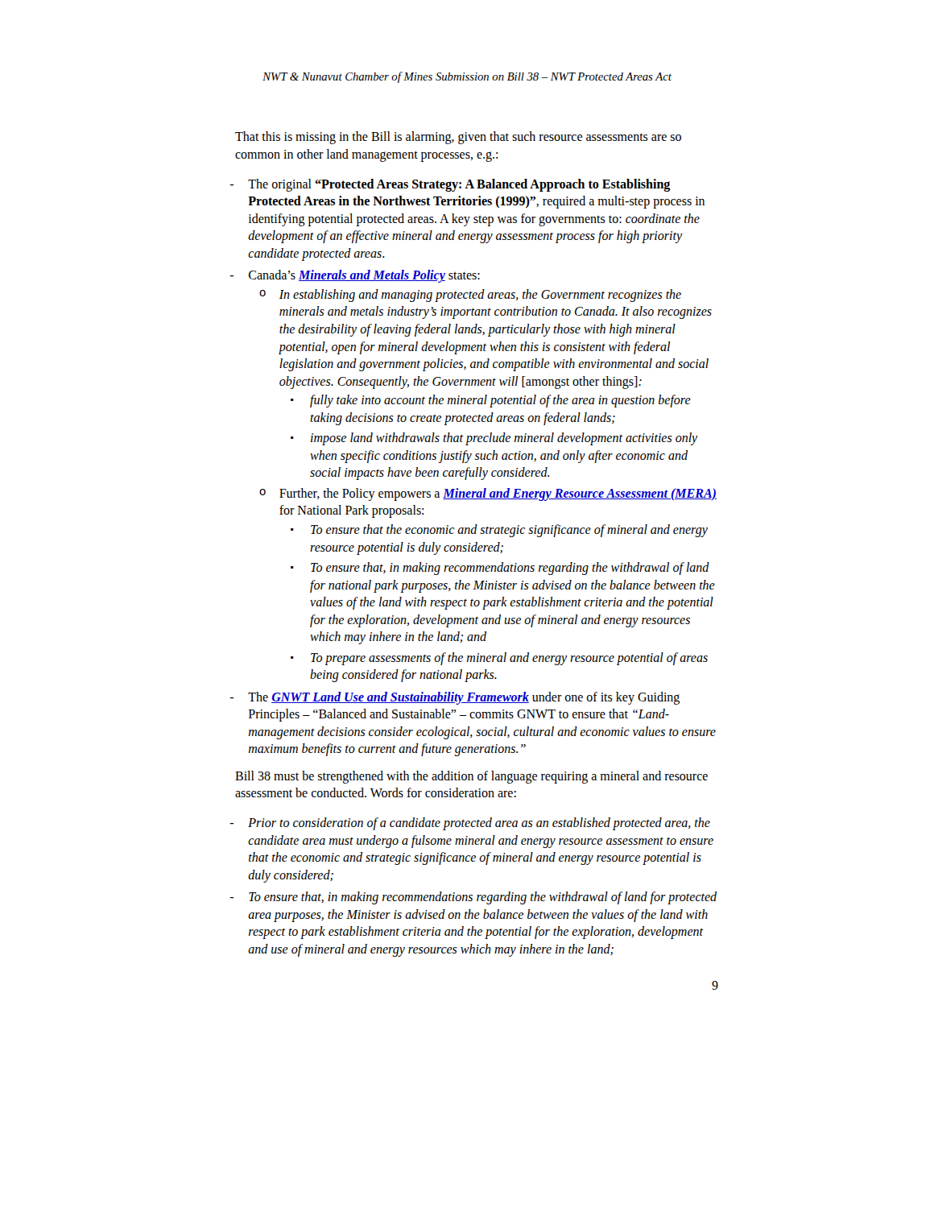NWT & Nunavut Chamber of Mines Submission on Bill 38 – NWT Protected Areas Act
That this is missing in the Bill is alarming, given that such resource assessments are so common in other land management processes, e.g.:
The original “Protected Areas Strategy: A Balanced Approach to Establishing Protected Areas in the Northwest Territories (1999)”, required a multi-step process in identifying potential protected areas. A key step was for governments to: coordinate the development of an effective mineral and energy assessment process for high priority candidate protected areas.
Canada’s Minerals and Metals Policy states:
In establishing and managing protected areas, the Government recognizes the minerals and metals industry’s important contribution to Canada. It also recognizes the desirability of leaving federal lands, particularly those with high mineral potential, open for mineral development when this is consistent with federal legislation and government policies, and compatible with environmental and social objectives. Consequently, the Government will [amongst other things]:
fully take into account the mineral potential of the area in question before taking decisions to create protected areas on federal lands;
impose land withdrawals that preclude mineral development activities only when specific conditions justify such action, and only after economic and social impacts have been carefully considered.
Further, the Policy empowers a Mineral and Energy Resource Assessment (MERA) for National Park proposals:
To ensure that the economic and strategic significance of mineral and energy resource potential is duly considered;
To ensure that, in making recommendations regarding the withdrawal of land for national park purposes, the Minister is advised on the balance between the values of the land with respect to park establishment criteria and the potential for the exploration, development and use of mineral and energy resources which may inhere in the land; and
To prepare assessments of the mineral and energy resource potential of areas being considered for national parks.
The GNWT Land Use and Sustainability Framework under one of its key Guiding Principles – “Balanced and Sustainable” – commits GNWT to ensure that “Land-management decisions consider ecological, social, cultural and economic values to ensure maximum benefits to current and future generations.”
Bill 38 must be strengthened with the addition of language requiring a mineral and resource assessment be conducted. Words for consideration are:
Prior to consideration of a candidate protected area as an established protected area, the candidate area must undergo a fulsome mineral and energy resource assessment to ensure that the economic and strategic significance of mineral and energy resource potential is duly considered;
To ensure that, in making recommendations regarding the withdrawal of land for protected area purposes, the Minister is advised on the balance between the values of the land with respect to park establishment criteria and the potential for the exploration, development and use of mineral and energy resources which may inhere in the land;
9